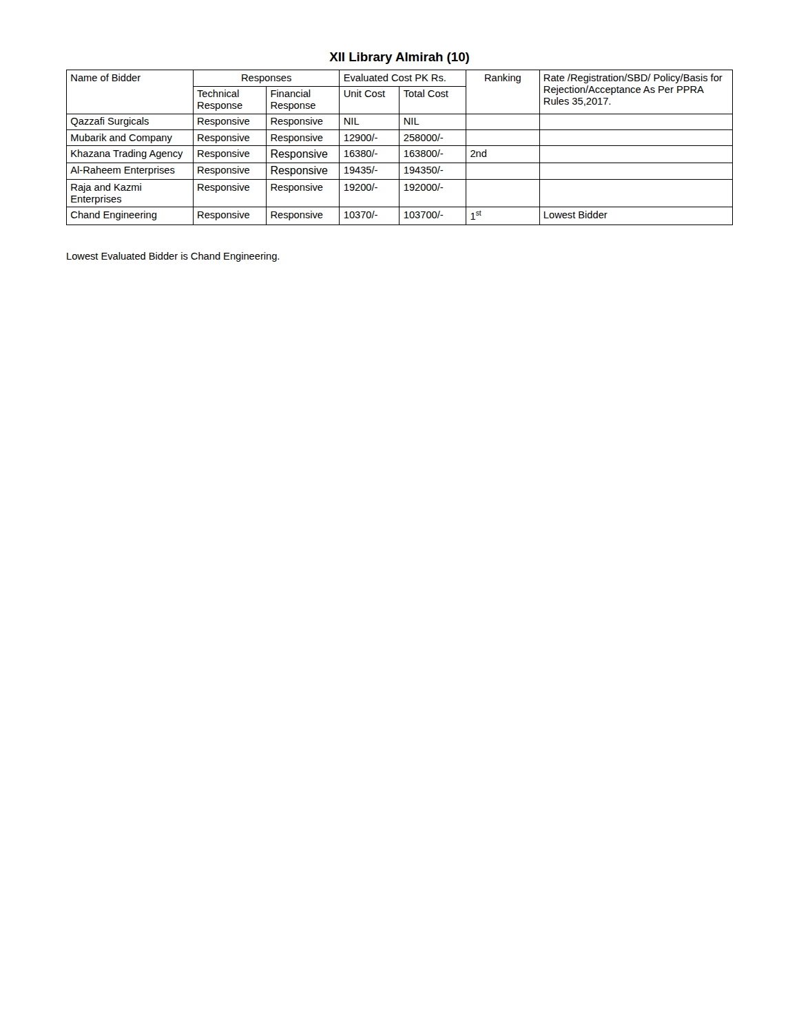XII Library Almirah (10)
| Name of Bidder | Responses | Evaluated Cost PK Rs. | Ranking | Rate /Registration/SBD/ Policy/Basis for Rejection/Acceptance As Per PPRA Rules 35,2017. |
| Technical Response | Financial Response | Unit Cost | Total Cost |
| Qazzafi Surgicals | Responsive | Responsive | NIL | NIL | | |
| Mubarik and Company | Responsive | Responsive | 12900/- | 258000/- | | |
| Khazana Trading Agency | Responsive | Responsive | 16380/- | 163800/- | 2nd | |
| Al-Raheem Enterprises | Responsive | Responsive | 19435/- | 194350/- | | |
| Raja and Kazmi Enterprises | Responsive | Responsive | 19200/- | 192000/- | | |
| Chand Engineering | Responsive | Responsive | 10370/- | 103700/- | 1 st | Lowest Bidder |
Lowest Evaluated Bidder is Chand Engineering.